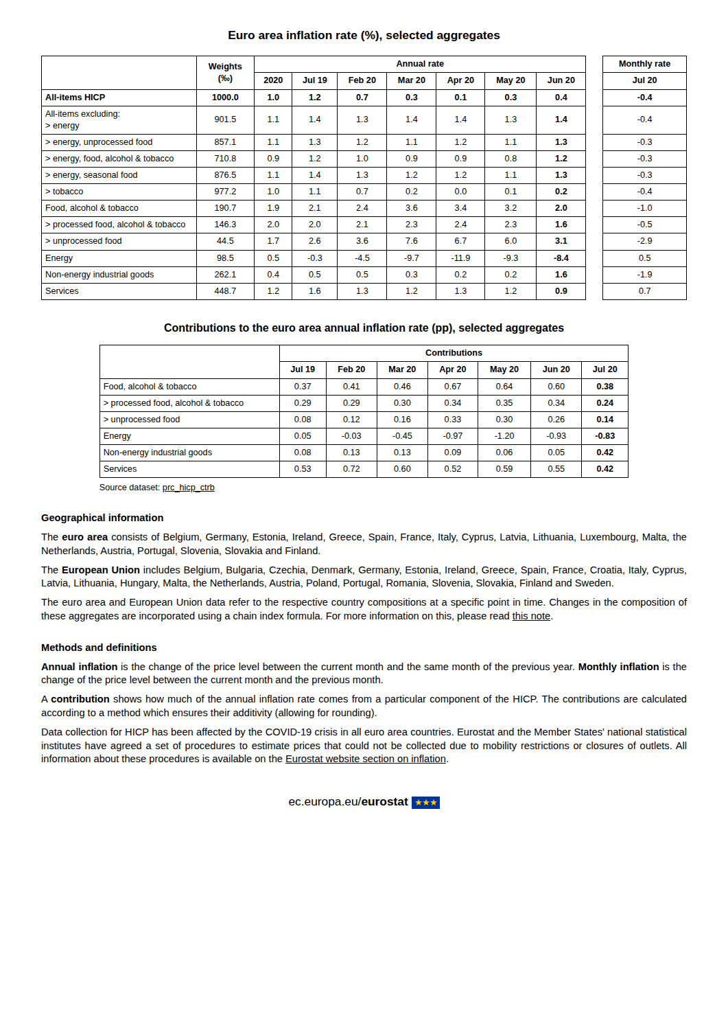Euro area inflation rate (%), selected aggregates
| | Weights (‰) | Annual rate | | Monthly rate |
| --- | --- | --- | --- | --- |
| 2020 | Jul 19 | Feb 20 | Mar 20 | Apr 20 | May 20 | Jun 20 | | Jul 20 |
| All-items HICP | 1000.0 | 1.0 | 1.2 | 0.7 | 0.3 | 0.1 | 0.3 | 0.4 | | -0.4 |
| All-items excluding: > energy | 901.5 | 1.1 | 1.4 | 1.3 | 1.4 | 1.4 | 1.3 | 1.4 | | -0.4 |
| > energy, unprocessed food | 857.1 | 1.1 | 1.3 | 1.2 | 1.1 | 1.2 | 1.1 | 1.3 | | -0.3 |
| > energy, food, alcohol & tobacco | 710.8 | 0.9 | 1.2 | 1.0 | 0.9 | 0.9 | 0.8 | 1.2 | | -0.3 |
| > energy, seasonal food | 876.5 | 1.1 | 1.4 | 1.3 | 1.2 | 1.2 | 1.1 | 1.3 | | -0.3 |
| > tobacco | 977.2 | 1.0 | 1.1 | 0.7 | 0.2 | 0.0 | 0.1 | 0.2 | | -0.4 |
| Food, alcohol & tobacco | 190.7 | 1.9 | 2.1 | 2.4 | 3.6 | 3.4 | 3.2 | 2.0 | | -1.0 |
| > processed food, alcohol & tobacco | 146.3 | 2.0 | 2.0 | 2.1 | 2.3 | 2.4 | 2.3 | 1.6 | | -0.5 |
| > unprocessed food | 44.5 | 1.7 | 2.6 | 3.6 | 7.6 | 6.7 | 6.0 | 3.1 | | -2.9 |
| Energy | 98.5 | 0.5 | -0.3 | -4.5 | -9.7 | -11.9 | -9.3 | -8.4 | | 0.5 |
| Non-energy industrial goods | 262.1 | 0.4 | 0.5 | 0.5 | 0.3 | 0.2 | 0.2 | 1.6 | | -1.9 |
| Services | 448.7 | 1.2 | 1.6 | 1.3 | 1.2 | 1.3 | 1.2 | 0.9 | | 0.7 |
Contributions to the euro area annual inflation rate (pp), selected aggregates
| | Contributions |
| --- | --- |
| Jul 19 | Feb 20 | Mar 20 | Apr 20 | May 20 | Jun 20 | Jul 20 |
| Food, alcohol & tobacco | 0.37 | 0.41 | 0.46 | 0.67 | 0.64 | 0.60 | 0.38 |
| > processed food, alcohol & tobacco | 0.29 | 0.29 | 0.30 | 0.34 | 0.35 | 0.34 | 0.24 |
| > unprocessed food | 0.08 | 0.12 | 0.16 | 0.33 | 0.30 | 0.26 | 0.14 |
| Energy | 0.05 | -0.03 | -0.45 | -0.97 | -1.20 | -0.93 | -0.83 |
| Non-energy industrial goods | 0.08 | 0.13 | 0.13 | 0.09 | 0.06 | 0.05 | 0.42 |
| Services | 0.53 | 0.72 | 0.60 | 0.52 | 0.59 | 0.55 | 0.42 |
Source dataset: prc_hicp_ctrb
Geographical information
The euro area consists of Belgium, Germany, Estonia, Ireland, Greece, Spain, France, Italy, Cyprus, Latvia, Lithuania, Luxembourg, Malta, the Netherlands, Austria, Portugal, Slovenia, Slovakia and Finland.
The European Union includes Belgium, Bulgaria, Czechia, Denmark, Germany, Estonia, Ireland, Greece, Spain, France, Croatia, Italy, Cyprus, Latvia, Lithuania, Hungary, Malta, the Netherlands, Austria, Poland, Portugal, Romania, Slovenia, Slovakia, Finland and Sweden.
The euro area and European Union data refer to the respective country compositions at a specific point in time. Changes in the composition of these aggregates are incorporated using a chain index formula. For more information on this, please read this note.
Methods and definitions
Annual inflation is the change of the price level between the current month and the same month of the previous year. Monthly inflation is the change of the price level between the current month and the previous month.
A contribution shows how much of the annual inflation rate comes from a particular component of the HICP. The contributions are calculated according to a method which ensures their additivity (allowing for rounding).
Data collection for HICP has been affected by the COVID-19 crisis in all euro area countries. Eurostat and the Member States' national statistical institutes have agreed a set of procedures to estimate prices that could not be collected due to mobility restrictions or closures of outlets. All information about these procedures is available on the Eurostat website section on inflation.
ec.europa.eu/eurostat ★★★